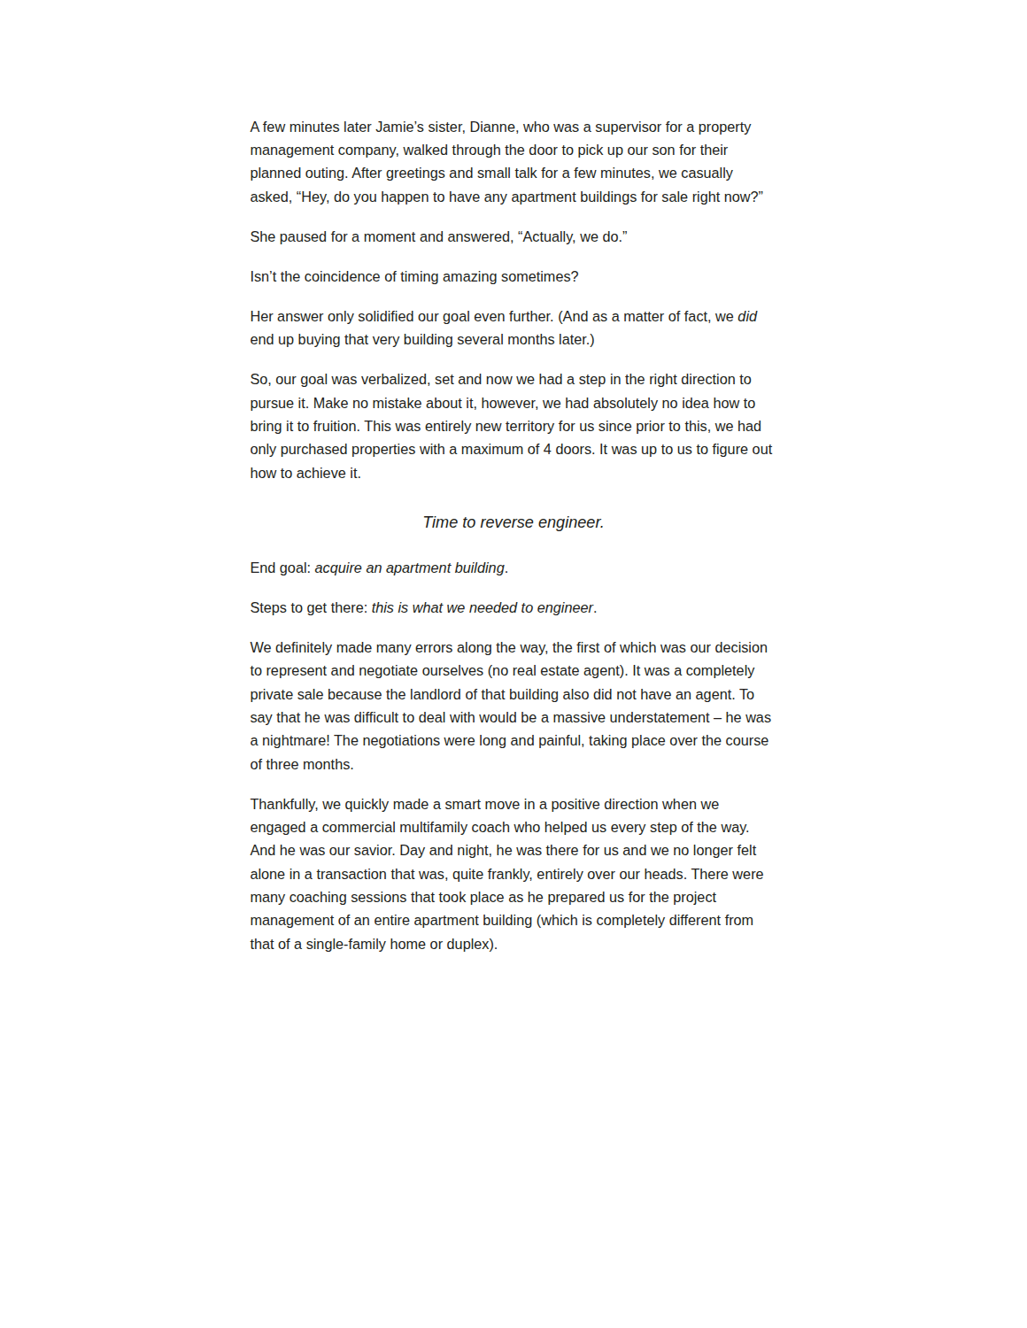A few minutes later Jamie’s sister, Dianne, who was a supervisor for a property management company, walked through the door to pick up our son for their planned outing. After greetings and small talk for a few minutes, we casually asked, “Hey, do you happen to have any apartment buildings for sale right now?”
She paused for a moment and answered, “Actually, we do.”
Isn’t the coincidence of timing amazing sometimes?
Her answer only solidified our goal even further. (And as a matter of fact, we did end up buying that very building several months later.)
So, our goal was verbalized, set and now we had a step in the right direction to pursue it. Make no mistake about it, however, we had absolutely no idea how to bring it to fruition. This was entirely new territory for us since prior to this, we had only purchased properties with a maximum of 4 doors. It was up to us to figure out how to achieve it.
Time to reverse engineer.
End goal: acquire an apartment building.
Steps to get there: this is what we needed to engineer.
We definitely made many errors along the way, the first of which was our decision to represent and negotiate ourselves (no real estate agent). It was a completely private sale because the landlord of that building also did not have an agent. To say that he was difficult to deal with would be a massive understatement – he was a nightmare! The negotiations were long and painful, taking place over the course of three months.
Thankfully, we quickly made a smart move in a positive direction when we engaged a commercial multifamily coach who helped us every step of the way. And he was our savior. Day and night, he was there for us and we no longer felt alone in a transaction that was, quite frankly, entirely over our heads. There were many coaching sessions that took place as he prepared us for the project management of an entire apartment building (which is completely different from that of a single-family home or duplex).